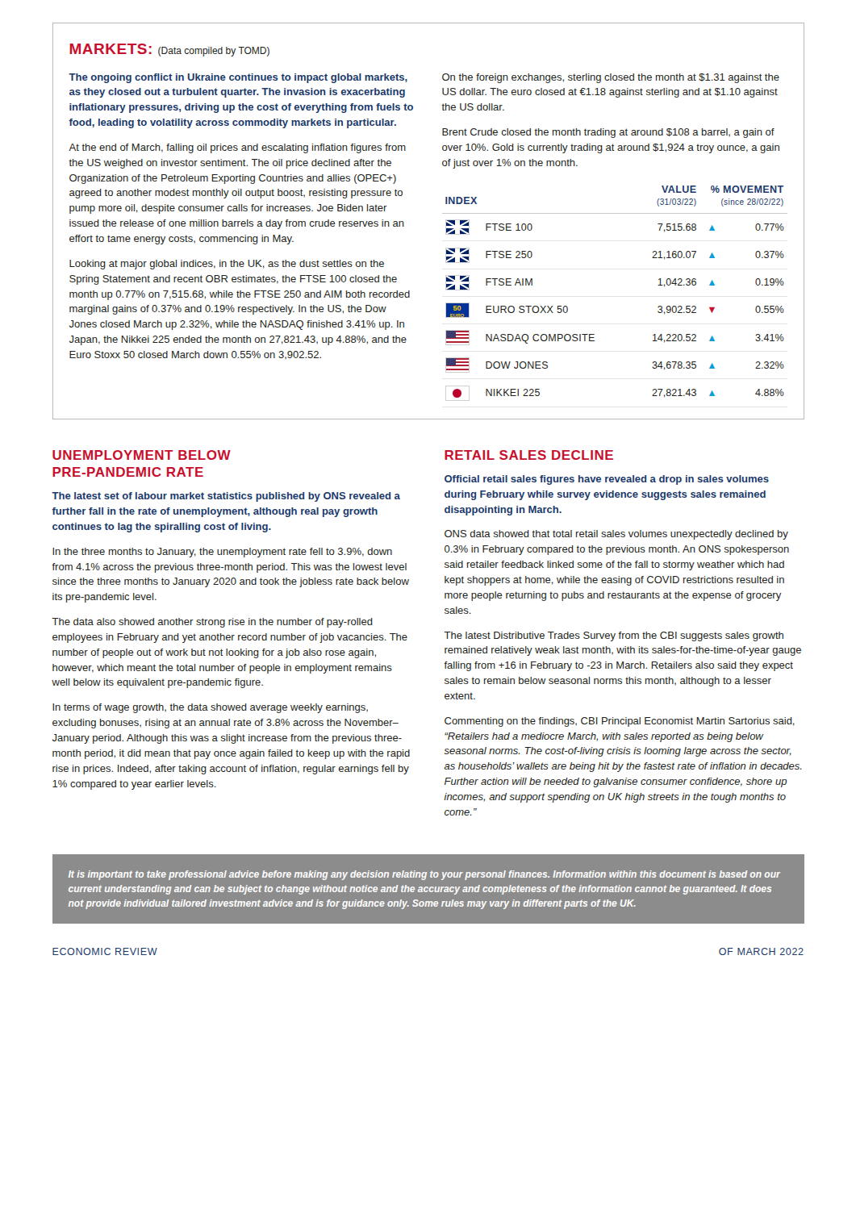MARKETS: (Data compiled by TOMD)
The ongoing conflict in Ukraine continues to impact global markets, as they closed out a turbulent quarter. The invasion is exacerbating inflationary pressures, driving up the cost of everything from fuels to food, leading to volatility across commodity markets in particular.
At the end of March, falling oil prices and escalating inflation figures from the US weighed on investor sentiment. The oil price declined after the Organization of the Petroleum Exporting Countries and allies (OPEC+) agreed to another modest monthly oil output boost, resisting pressure to pump more oil, despite consumer calls for increases. Joe Biden later issued the release of one million barrels a day from crude reserves in an effort to tame energy costs, commencing in May.
Looking at major global indices, in the UK, as the dust settles on the Spring Statement and recent OBR estimates, the FTSE 100 closed the month up 0.77% on 7,515.68, while the FTSE 250 and AIM both recorded marginal gains of 0.37% and 0.19% respectively. In the US, the Dow Jones closed March up 2.32%, while the NASDAQ finished 3.41% up. In Japan, the Nikkei 225 ended the month on 27,821.43, up 4.88%, and the Euro Stoxx 50 closed March down 0.55% on 3,902.52.
On the foreign exchanges, sterling closed the month at $1.31 against the US dollar. The euro closed at €1.18 against sterling and at $1.10 against the US dollar.
Brent Crude closed the month trading at around $108 a barrel, a gain of over 10%. Gold is currently trading at around $1,924 a troy ounce, a gain of just over 1% on the month.
| INDEX | VALUE (31/03/22) | % MOVEMENT (since 28/02/22) |
| --- | --- | --- |
| | FTSE 100 | 7,515.68 | ▲ | 0.77% |
| | FTSE 250 | 21,160.07 | ▲ | 0.37% |
| | FTSE AIM | 1,042.36 | ▲ | 0.19% |
| 50 EURO STOXX | EURO STOXX 50 | 3,902.52 | ▼ | 0.55% |
| | NASDAQ COMPOSITE | 14,220.52 | ▲ | 3.41% |
| | DOW JONES | 34,678.35 | ▲ | 2.32% |
| | NIKKEI 225 | 27,821.43 | ▲ | 4.88% |
Unemployment below
pre-pandemic rate
The latest set of labour market statistics published by ONS revealed a further fall in the rate of unemployment, although real pay growth continues to lag the spiralling cost of living.
In the three months to January, the unemployment rate fell to 3.9%, down from 4.1% across the previous three-month period. This was the lowest level since the three months to January 2020 and took the jobless rate back below its pre-pandemic level.
The data also showed another strong rise in the number of pay-rolled employees in February and yet another record number of job vacancies. The number of people out of work but not looking for a job also rose again, however, which meant the total number of people in employment remains well below its equivalent pre-pandemic figure.
In terms of wage growth, the data showed average weekly earnings, excluding bonuses, rising at an annual rate of 3.8% across the November–January period. Although this was a slight increase from the previous three-month period, it did mean that pay once again failed to keep up with the rapid rise in prices. Indeed, after taking account of inflation, regular earnings fell by 1% compared to year earlier levels.
Retail sales decline
Official retail sales figures have revealed a drop in sales volumes during February while survey evidence suggests sales remained disappointing in March.
ONS data showed that total retail sales volumes unexpectedly declined by 0.3% in February compared to the previous month. An ONS spokesperson said retailer feedback linked some of the fall to stormy weather which had kept shoppers at home, while the easing of COVID restrictions resulted in more people returning to pubs and restaurants at the expense of grocery sales.
The latest Distributive Trades Survey from the CBI suggests sales growth remained relatively weak last month, with its sales-for-the-time-of-year gauge falling from +16 in February to -23 in March. Retailers also said they expect sales to remain below seasonal norms this month, although to a lesser extent.
Commenting on the findings, CBI Principal Economist Martin Sartorius said, “Retailers had a mediocre March, with sales reported as being below seasonal norms. The cost-of-living crisis is looming large across the sector, as households’ wallets are being hit by the fastest rate of inflation in decades. Further action will be needed to galvanise consumer confidence, shore up incomes, and support spending on UK high streets in the tough months to come.”
It is important to take professional advice before making any decision relating to your personal finances. Information within this document is based on our current understanding and can be subject to change without notice and the accuracy and completeness of the information cannot be guaranteed. It does not provide individual tailored investment advice and is for guidance only. Some rules may vary in different parts of the UK.
ECONOMIC REVIEW
OF MARCH 2022